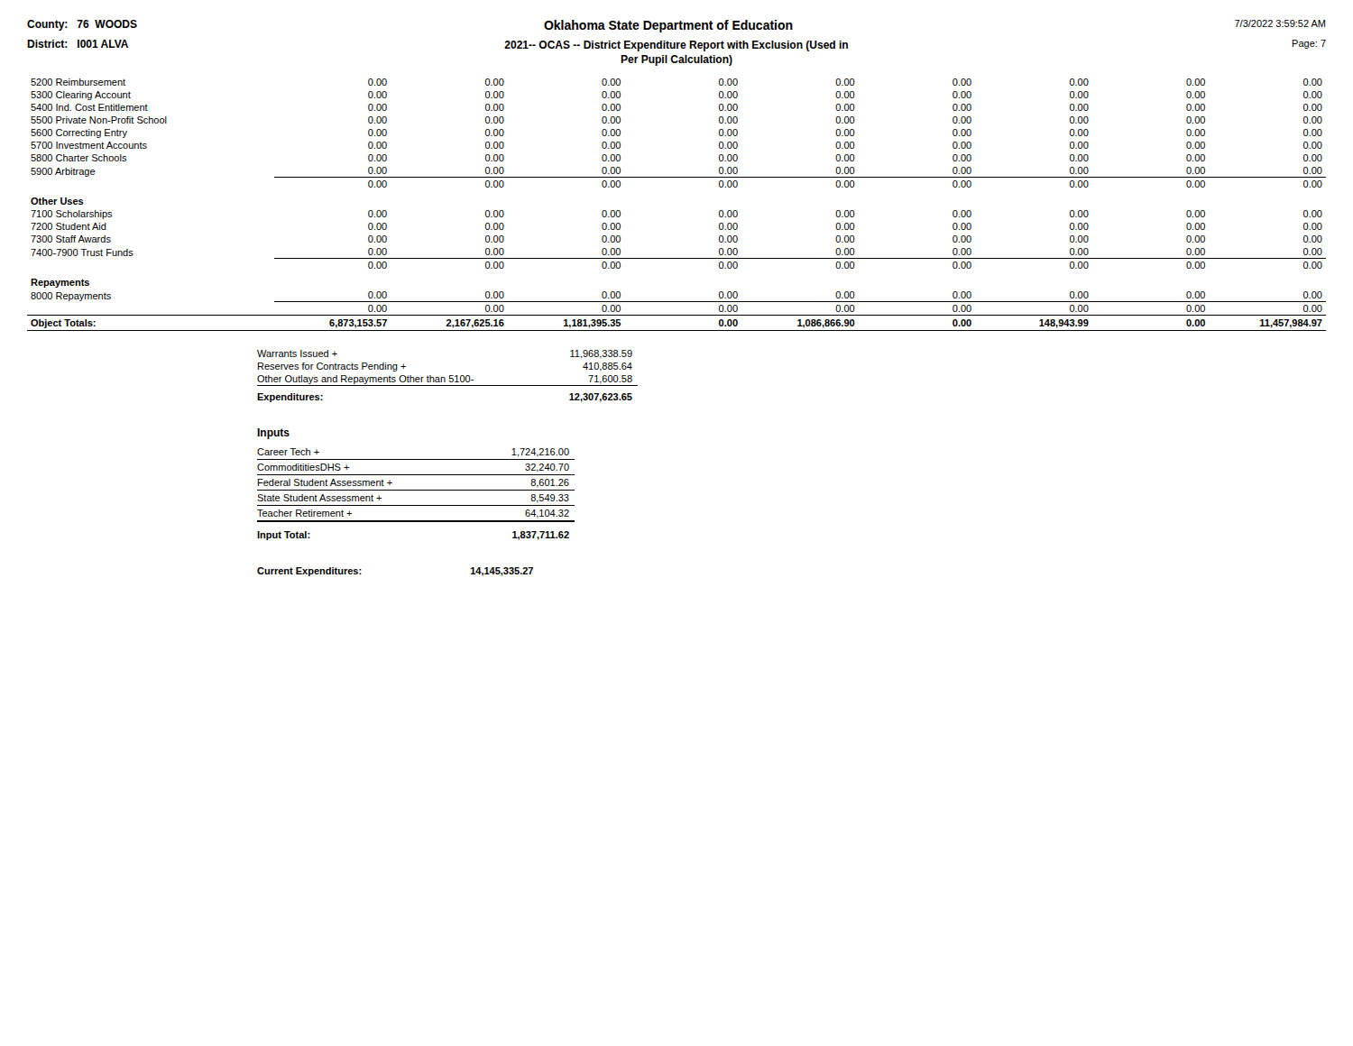County: 76 WOODS
Oklahoma State Department of Education
7/3/2022 3:59:52 AM
District: I001 ALVA
2021-- OCAS -- District Expenditure Report with Exclusion (Used in
Per Pupil Calculation)
Page: 7
| 5200 Reimbursement | 0.00 | 0.00 | 0.00 | 0.00 | 0.00 | 0.00 | 0.00 | 0.00 | 0.00 |
| 5300 Clearing Account | 0.00 | 0.00 | 0.00 | 0.00 | 0.00 | 0.00 | 0.00 | 0.00 | 0.00 |
| 5400 Ind. Cost Entitlement | 0.00 | 0.00 | 0.00 | 0.00 | 0.00 | 0.00 | 0.00 | 0.00 | 0.00 |
| 5500 Private Non-Profit School | 0.00 | 0.00 | 0.00 | 0.00 | 0.00 | 0.00 | 0.00 | 0.00 | 0.00 |
| 5600 Correcting Entry | 0.00 | 0.00 | 0.00 | 0.00 | 0.00 | 0.00 | 0.00 | 0.00 | 0.00 |
| 5700 Investment Accounts | 0.00 | 0.00 | 0.00 | 0.00 | 0.00 | 0.00 | 0.00 | 0.00 | 0.00 |
| 5800 Charter Schools | 0.00 | 0.00 | 0.00 | 0.00 | 0.00 | 0.00 | 0.00 | 0.00 | 0.00 |
| 5900 Arbitrage | 0.00 | 0.00 | 0.00 | 0.00 | 0.00 | 0.00 | 0.00 | 0.00 | 0.00 |
| | 0.00 | 0.00 | 0.00 | 0.00 | 0.00 | 0.00 | 0.00 | 0.00 | 0.00 |
| Other Uses | | | | | | | | | |
| 7100 Scholarships | 0.00 | 0.00 | 0.00 | 0.00 | 0.00 | 0.00 | 0.00 | 0.00 | 0.00 |
| 7200 Student Aid | 0.00 | 0.00 | 0.00 | 0.00 | 0.00 | 0.00 | 0.00 | 0.00 | 0.00 |
| 7300 Staff Awards | 0.00 | 0.00 | 0.00 | 0.00 | 0.00 | 0.00 | 0.00 | 0.00 | 0.00 |
| 7400-7900 Trust Funds | 0.00 | 0.00 | 0.00 | 0.00 | 0.00 | 0.00 | 0.00 | 0.00 | 0.00 |
| | 0.00 | 0.00 | 0.00 | 0.00 | 0.00 | 0.00 | 0.00 | 0.00 | 0.00 |
| Repayments | | | | | | | | | |
| 8000 Repayments | 0.00 | 0.00 | 0.00 | 0.00 | 0.00 | 0.00 | 0.00 | 0.00 | 0.00 |
| | 0.00 | 0.00 | 0.00 | 0.00 | 0.00 | 0.00 | 0.00 | 0.00 | 0.00 |
| Object Totals: | 6,873,153.57 | 2,167,625.16 | 1,181,395.35 | 0.00 | 1,086,866.90 | 0.00 | 148,943.99 | 0.00 | 11,457,984.97 |
| Warrants Issued + | 11,968,338.59 |
| Reserves for Contracts Pending + | 410,885.64 |
| Other Outlays and Repayments Other than 5100- | 71,600.58 |
| Expenditures: | 12,307,623.65 |
Inputs
| Career Tech + | 1,724,216.00 |
| CommodititiesDHS + | 32,240.70 |
| Federal Student Assessment + | 8,601.26 |
| State Student Assessment + | 8,549.33 |
| Teacher Retirement + | 64,104.32 |
| Input Total: | 1,837,711.62 |
Current Expenditures:14,145,335.27